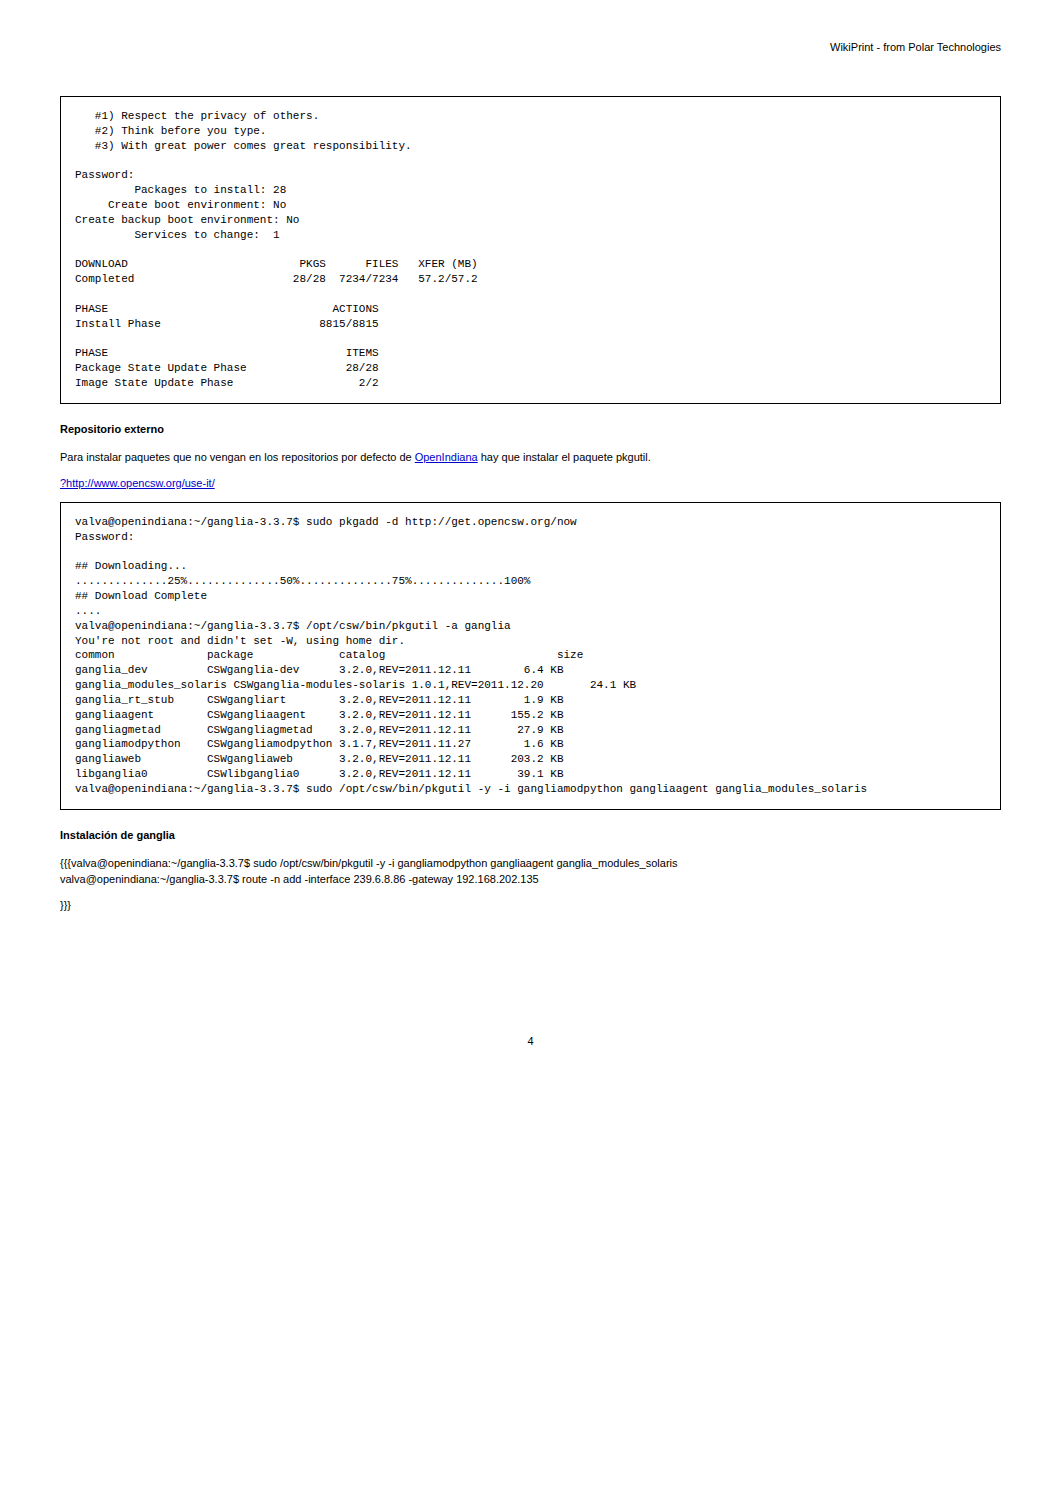WikiPrint - from Polar Technologies
   #1) Respect the privacy of others.
   #2) Think before you type.
   #3) With great power comes great responsibility.

Password:
         Packages to install: 28
     Create boot environment: No
Create backup boot environment: No
         Services to change:  1

DOWNLOAD                          PKGS      FILES   XFER (MB)
Completed                        28/28  7234/7234   57.2/57.2

PHASE                                  ACTIONS
Install Phase                        8815/8815

PHASE                                    ITEMS
Package State Update Phase               28/28
Image State Update Phase                   2/2
Repositorio externo
Para instalar paquetes que no vengan en los repositorios por defecto de OpenIndiana hay que instalar el paquete pkgutil.
?http://www.opencsw.org/use-it/
valva@openindiana:~/ganglia-3.3.7$ sudo pkgadd -d http://get.opencsw.org/now
Password:

## Downloading...
..............25%..............50%..............75%..............100%
## Download Complete
....
valva@openindiana:~/ganglia-3.3.7$ /opt/csw/bin/pkgutil -a ganglia
You're not root and didn't set -W, using home dir.
common              package             catalog                          size
ganglia_dev         CSWganglia-dev      3.2.0,REV=2011.12.11        6.4 KB
ganglia_modules_solaris CSWganglia-modules-solaris 1.0.1,REV=2011.12.20       24.1 KB
ganglia_rt_stub     CSWgangliart        3.2.0,REV=2011.12.11        1.9 KB
gangliaagent        CSWgangliaagent     3.2.0,REV=2011.12.11      155.2 KB
gangliagmetad       CSWgangliagmetad    3.2.0,REV=2011.12.11       27.9 KB
gangliamodpython    CSWgangliamodpython 3.1.7,REV=2011.11.27        1.6 KB
gangliaweb          CSWgangliaweb       3.2.0,REV=2011.12.11      203.2 KB
libganglia0         CSWlibganglia0      3.2.0,REV=2011.12.11       39.1 KB
valva@openindiana:~/ganglia-3.3.7$ sudo /opt/csw/bin/pkgutil -y -i gangliamodpython gangliaagent ganglia_modules_solaris
Instalación de ganglia
{{{valva@openindiana:~/ganglia-3.3.7$ sudo /opt/csw/bin/pkgutil -y -i gangliamodpython gangliaagent ganglia_modules_solaris
valva@openindiana:~/ganglia-3.3.7$ route -n add -interface 239.6.8.86 -gateway 192.168.202.135
}}}
4